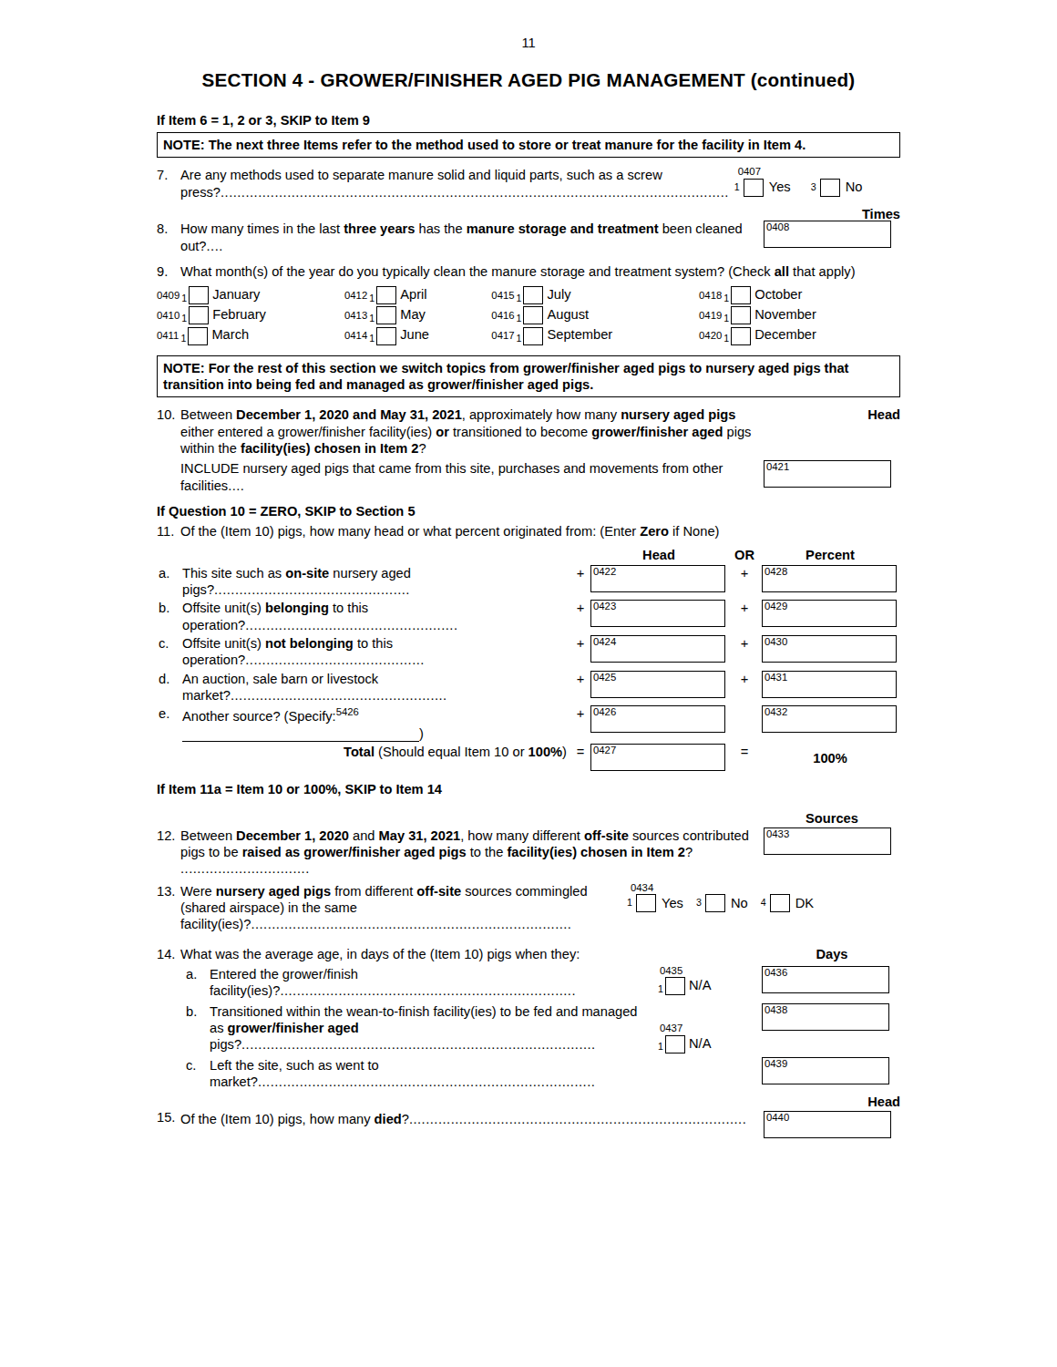11
SECTION 4 - GROWER/FINISHER AGED PIG MANAGEMENT (continued)
If Item 6 = 1, 2 or 3, SKIP to Item 9
NOTE: The next three Items refer to the method used to store or treat manure for the facility in Item 4.
7.
Are any methods used to separate manure solid and liquid parts, such as a screw press?..........................................................................................................................
0407
1 Yes 3 No
Times
8.
How many times in the last three years has the manure storage and treatment been cleaned out?....
0408
9.
What month(s) of the year do you typically clean the manure storage and treatment system? (Check all that apply)
| 0409 1 January | 0412 1 April | 0415 1 July | 0418 1 October |
| 0410 1 February | 0413 1 May | 0416 1 August | 0419 1 November |
| 0411 1 March | 0414 1 June | 0417 1 September | 0420 1 December |
NOTE: For the rest of this section we switch topics from grower/finisher aged pigs to nursery aged pigs that transition into being fed and managed as grower/finisher aged pigs.
10.
Between December 1, 2020 and May 31, 2021, approximately how many nursery aged pigs either entered a grower/finisher facility(ies) or transitioned to become grower/finisher aged pigs within the facility(ies) chosen in Item 2?
Head
INCLUDE nursery aged pigs that came from this site, purchases and movements from other facilities....
0421
If Question 10 = ZERO, SKIP to Section 5
11.
Of the (Item 10) pigs, how many head or what percent originated from: (Enter Zero if None)
| | | | Head | OR | Percent |
| a. | This site such as on-site nursery aged pigs? ............................................... | + | 0422 | + | 0428 |
| b. | Offsite unit(s) belonging to this operation? ................................................... | + | 0423 | + | 0429 |
| c. | Offsite unit(s) not belonging to this operation? ........................................... | + | 0424 | + | 0430 |
| d. | An auction, sale barn or livestock market? .................................................... | + | 0425 | + | 0431 |
| e. | Another source? (Specify: 5426 ) | + | 0426 | | 0432 |
| | Total (Should equal Item 10 or 100% ) | = | 0427 | = | 100% |
If Item 11a = Item 10 or 100%, SKIP to Item 14
Sources
12.
Between December 1, 2020 and May 31, 2021, how many different off-site sources contributed pigs to be raised as grower/finisher aged pigs to the facility(ies) chosen in Item 2? ...............................
0433
13.
Were nursery aged pigs from different off-site sources commingled (shared airspace) in the same facility(ies)?.............................................................................
0434
1 Yes 3 No 4 DK
14.
What was the average age, in days of the (Item 10) pigs when they:
Days
| | a. | Entered the grower/finish facility(ies)? ....................................................................... | 0435 1 N/A | 0436 |
| | b. | Transitioned within the wean-to-finish facility(ies) to be fed and managed as grower/finisher aged pigs? ..................................................................................... | 0437 1 N/A | 0438 |
| | c. | Left the site, such as went to market? ................................................................................. | | 0439 |
Head
15.
Of the (Item 10) pigs, how many died?.................................................................................
0440